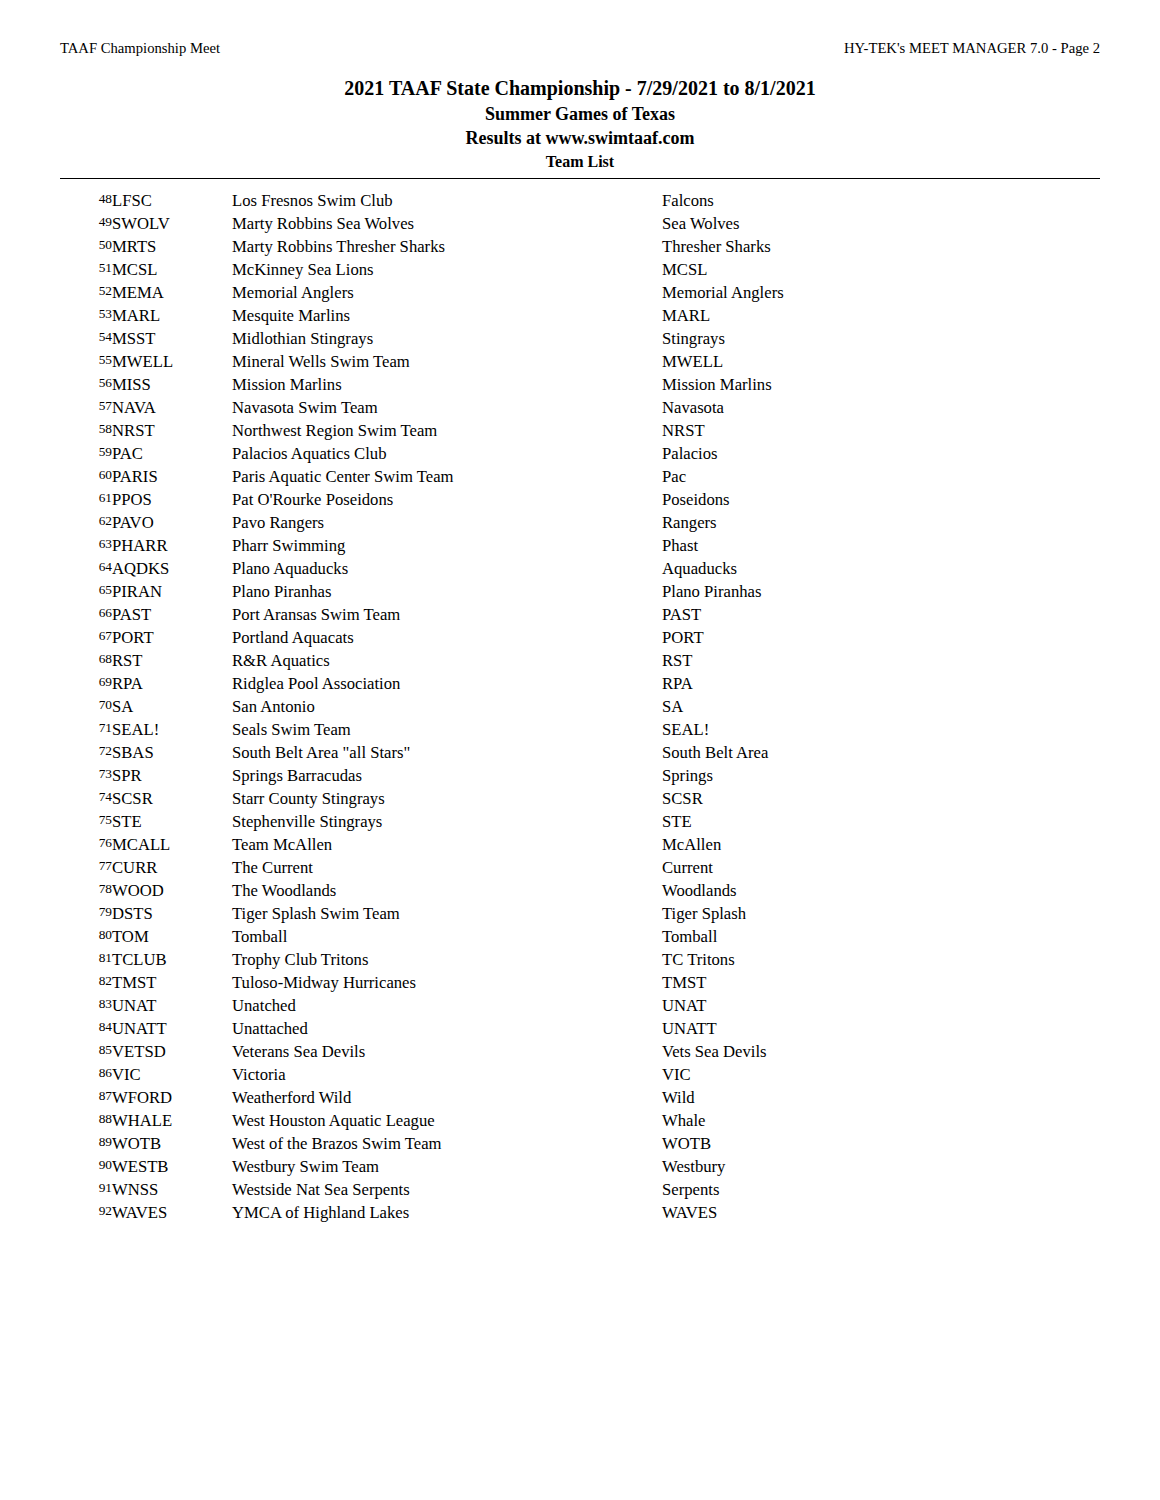TAAF Championship Meet
HY-TEK's MEET MANAGER 7.0 - Page 2
2021 TAAF State Championship - 7/29/2021 to 8/1/2021
Summer Games of Texas
Results at www.swimtaaf.com
Team List
| 48 | LFSC | Los Fresnos Swim Club | Falcons |
| 49 | SWOLV | Marty Robbins Sea Wolves | Sea Wolves |
| 50 | MRTS | Marty Robbins Thresher Sharks | Thresher Sharks |
| 51 | MCSL | McKinney Sea Lions | MCSL |
| 52 | MEMA | Memorial Anglers | Memorial Anglers |
| 53 | MARL | Mesquite Marlins | MARL |
| 54 | MSST | Midlothian Stingrays | Stingrays |
| 55 | MWELL | Mineral Wells Swim Team | MWELL |
| 56 | MISS | Mission Marlins | Mission Marlins |
| 57 | NAVA | Navasota Swim Team | Navasota |
| 58 | NRST | Northwest Region Swim Team | NRST |
| 59 | PAC | Palacios Aquatics Club | Palacios |
| 60 | PARIS | Paris Aquatic Center Swim Team | Pac |
| 61 | PPOS | Pat O'Rourke Poseidons | Poseidons |
| 62 | PAVO | Pavo Rangers | Rangers |
| 63 | PHARR | Pharr Swimming | Phast |
| 64 | AQDKS | Plano Aquaducks | Aquaducks |
| 65 | PIRAN | Plano Piranhas | Plano Piranhas |
| 66 | PAST | Port Aransas Swim Team | PAST |
| 67 | PORT | Portland Aquacats | PORT |
| 68 | RST | R&R Aquatics | RST |
| 69 | RPA | Ridglea Pool Association | RPA |
| 70 | SA | San Antonio | SA |
| 71 | SEAL! | Seals Swim Team | SEAL! |
| 72 | SBAS | South Belt Area "all Stars" | South Belt Area |
| 73 | SPR | Springs Barracudas | Springs |
| 74 | SCSR | Starr County Stingrays | SCSR |
| 75 | STE | Stephenville Stingrays | STE |
| 76 | MCALL | Team McAllen | McAllen |
| 77 | CURR | The Current | Current |
| 78 | WOOD | The Woodlands | Woodlands |
| 79 | DSTS | Tiger Splash Swim Team | Tiger Splash |
| 80 | TOM | Tomball | Tomball |
| 81 | TCLUB | Trophy Club Tritons | TC Tritons |
| 82 | TMST | Tuloso-Midway Hurricanes | TMST |
| 83 | UNAT | Unatched | UNAT |
| 84 | UNATT | Unattached | UNATT |
| 85 | VETSD | Veterans Sea Devils | Vets Sea Devils |
| 86 | VIC | Victoria | VIC |
| 87 | WFORD | Weatherford Wild | Wild |
| 88 | WHALE | West Houston Aquatic League | Whale |
| 89 | WOTB | West of the Brazos Swim Team | WOTB |
| 90 | WESTB | Westbury Swim Team | Westbury |
| 91 | WNSS | Westside Nat Sea Serpents | Serpents |
| 92 | WAVES | YMCA of Highland Lakes | WAVES |